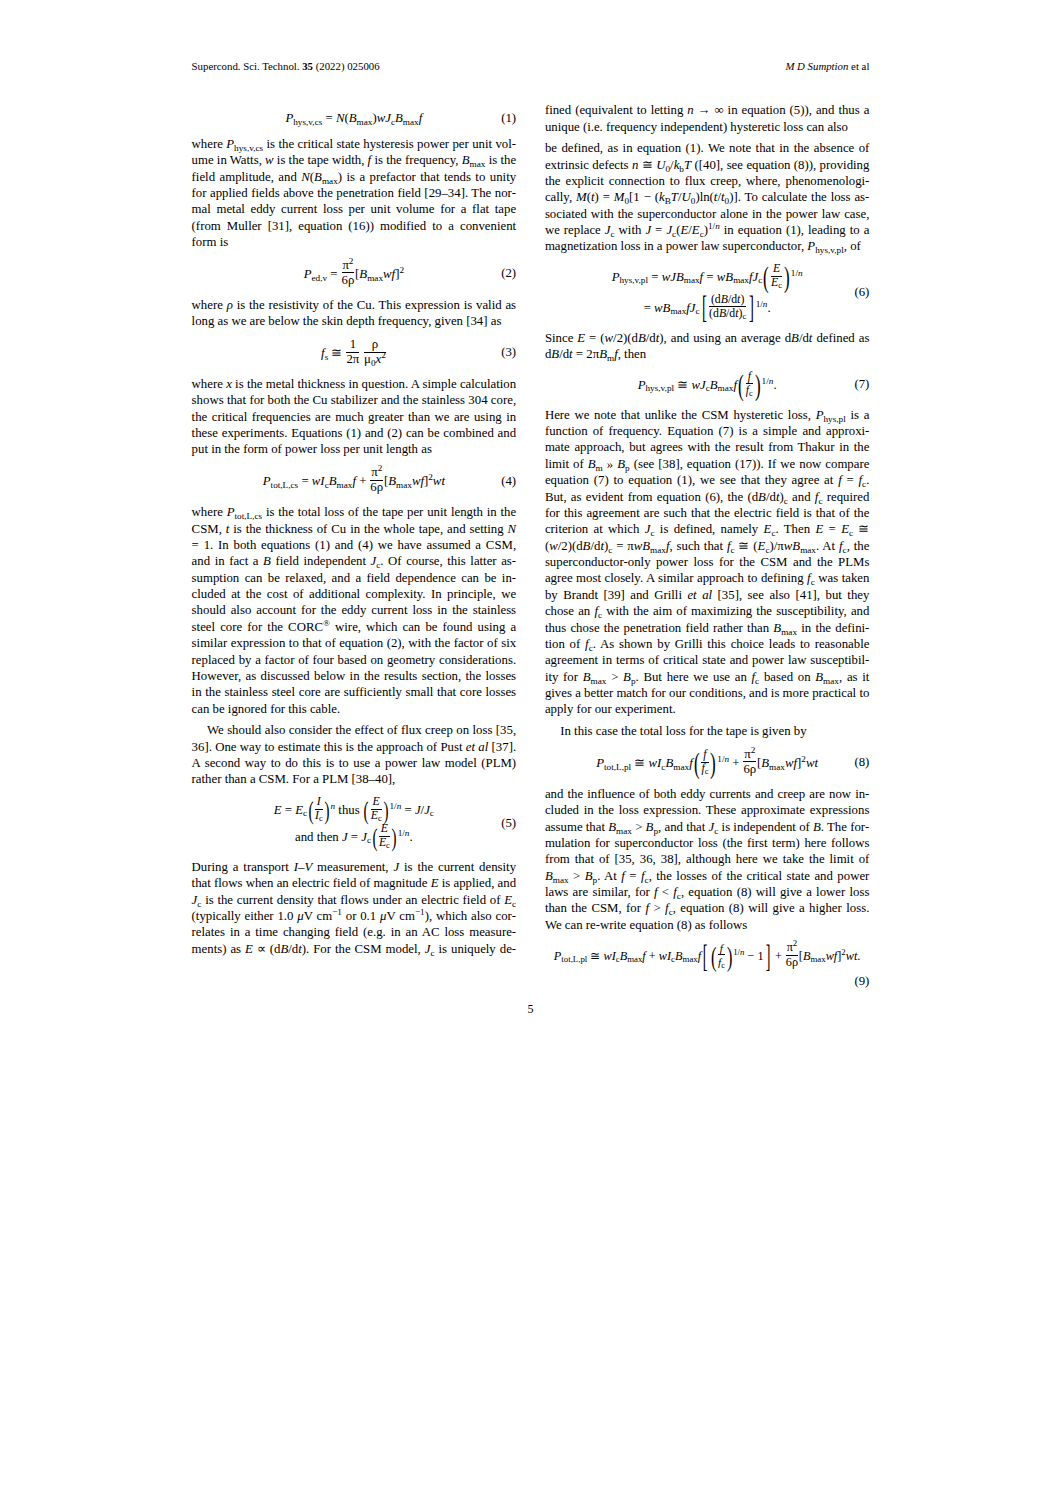Supercond. Sci. Technol. 35 (2022) 025006
M D Sumption et al
Phys,v,cs = N(Bmax)wJcBmaxf (1)
where Phys,v,cs is the critical state hysteresis power per unit volume in Watts, w is the tape width, f is the frequency, Bmax is the field amplitude, and N(Bmax) is a prefactor that tends to unity for applied fields above the penetration field [29–34]. The normal metal eddy current loss per unit volume for a flat tape (from Muller [31], equation (16)) modified to a convenient form is
Ped,v = π26ρ[Bmaxwf]2 (2)
where ρ is the resistivity of the Cu. This expression is valid as long as we are below the skin depth frequency, given [34] as
fs ≅ 12π ρμ0x2 (3)
where x is the metal thickness in question. A simple calculation shows that for both the Cu stabilizer and the stainless 304 core, the critical frequencies are much greater than we are using in these experiments. Equations (1) and (2) can be combined and put in the form of power loss per unit length as
Ptot,L,cs = wIcBmaxf + π26ρ[Bmaxwf]2wt (4)
where Ptot,L,cs is the total loss of the tape per unit length in the CSM, t is the thickness of Cu in the whole tape, and setting N = 1. In both equations (1) and (4) we have assumed a CSM, and in fact a B field independent Jc. Of course, this latter assumption can be relaxed, and a field dependence can be included at the cost of additional complexity. In principle, we should also account for the eddy current loss in the stainless steel core for the CORC® wire, which can be found using a similar expression to that of equation (2), with the factor of six replaced by a factor of four based on geometry considerations. However, as discussed below in the results section, the losses in the stainless steel core are sufficiently small that core losses can be ignored for this cable.
We should also consider the effect of flux creep on loss [35, 36]. One way to estimate this is the approach of Pust et al [37]. A second way to do this is to use a power law model (PLM) rather than a CSM. For a PLM [38–40],
E = Ec(IIc)n thus (EEc)1/n = J/Jc and then J = Jc(EEc)1/n. (5)
During a transport I–V measurement, J is the current density that flows when an electric field of magnitude E is applied, and Jc is the current density that flows under an electric field of Ec (typically either 1.0 μ V cm−1 or 0.1 μ V cm−1), which also correlates in a time changing field (e.g. in an AC loss measurements) as E ∝ (dB/dt). For the CSM model, Jc is uniquely defined (equivalent to letting n → ∞ in equation (5)), and thus a unique (i.e. frequency independent) hysteretic loss can also
be defined, as in equation (1). We note that in the absence of extrinsic defects n ≅ U0/kbT ([40], see equation (8)), providing the explicit connection to flux creep, where, phenomenologically, M(t) = M0[1 − (kBT/U0)ln(t/t0)]. To calculate the loss associated with the superconductor alone in the power law case, we replace Jc with J = Jc(E/Ec)1/n in equation (1), leading to a magnetization loss in a power law superconductor, Phys,v,pl, of
Phys,v,pl = wJBmaxf = wBmaxfJc(EEc)1/n = wBmaxfJc[(dB/dt)(dB/dt)c]1/n. (6)
Since E = (w/2)(dB/dt), and using an average dB/dt defined as dB/dt = 2πBmf, then
Phys,v,pl ≅ wJcBmaxf(ffc)1/n. (7)
Here we note that unlike the CSM hysteretic loss, Phys,pl is a function of frequency. Equation (7) is a simple and approximate approach, but agrees with the result from Thakur in the limit of Bm » Bp (see [38], equation (17)). If we now compare equation (7) to equation (1), we see that they agree at f = fc. But, as evident from equation (6), the (dB/dt)c and fc required for this agreement are such that the electric field is that of the criterion at which Jc is defined, namely Ec. Then E = Ec ≅ (w/2)(dB/dt)c = πwBmaxf, such that fc ≅ (Ec)/πwBmax. At fc, the superconductor-only power loss for the CSM and the PLMs agree most closely. A similar approach to defining fc was taken by Brandt [39] and Grilli et al [35], see also [41], but they chose an fc with the aim of maximizing the susceptibility, and thus chose the penetration field rather than Bmax in the definition of fc. As shown by Grilli this choice leads to reasonable agreement in terms of critical state and power law susceptibility for Bmax > Bp. But here we use an fc based on Bmax, as it gives a better match for our conditions, and is more practical to apply for our experiment.
In this case the total loss for the tape is given by
Ptot,L,pl ≅ wIcBmaxf(ffc)1/n + π26ρ[Bmaxwf]2wt (8)
and the influence of both eddy currents and creep are now included in the loss expression. These approximate expressions assume that Bmax > Bp, and that Jc is independent of B. The formulation for superconductor loss (the first term) here follows from that of [35, 36, 38], although here we take the limit of Bmax > Bp. At f = fc, the losses of the critical state and power laws are similar, for f < fc, equation (8) will give a lower loss than the CSM, for f > fc, equation (8) will give a higher loss. We can re-write equation (8) as follows
Ptot,L,pl ≅ wIcBmaxf + wIcBmaxf[(ffc)1/n − 1] + π26ρ[Bmaxwf]2wt.
(9)
5